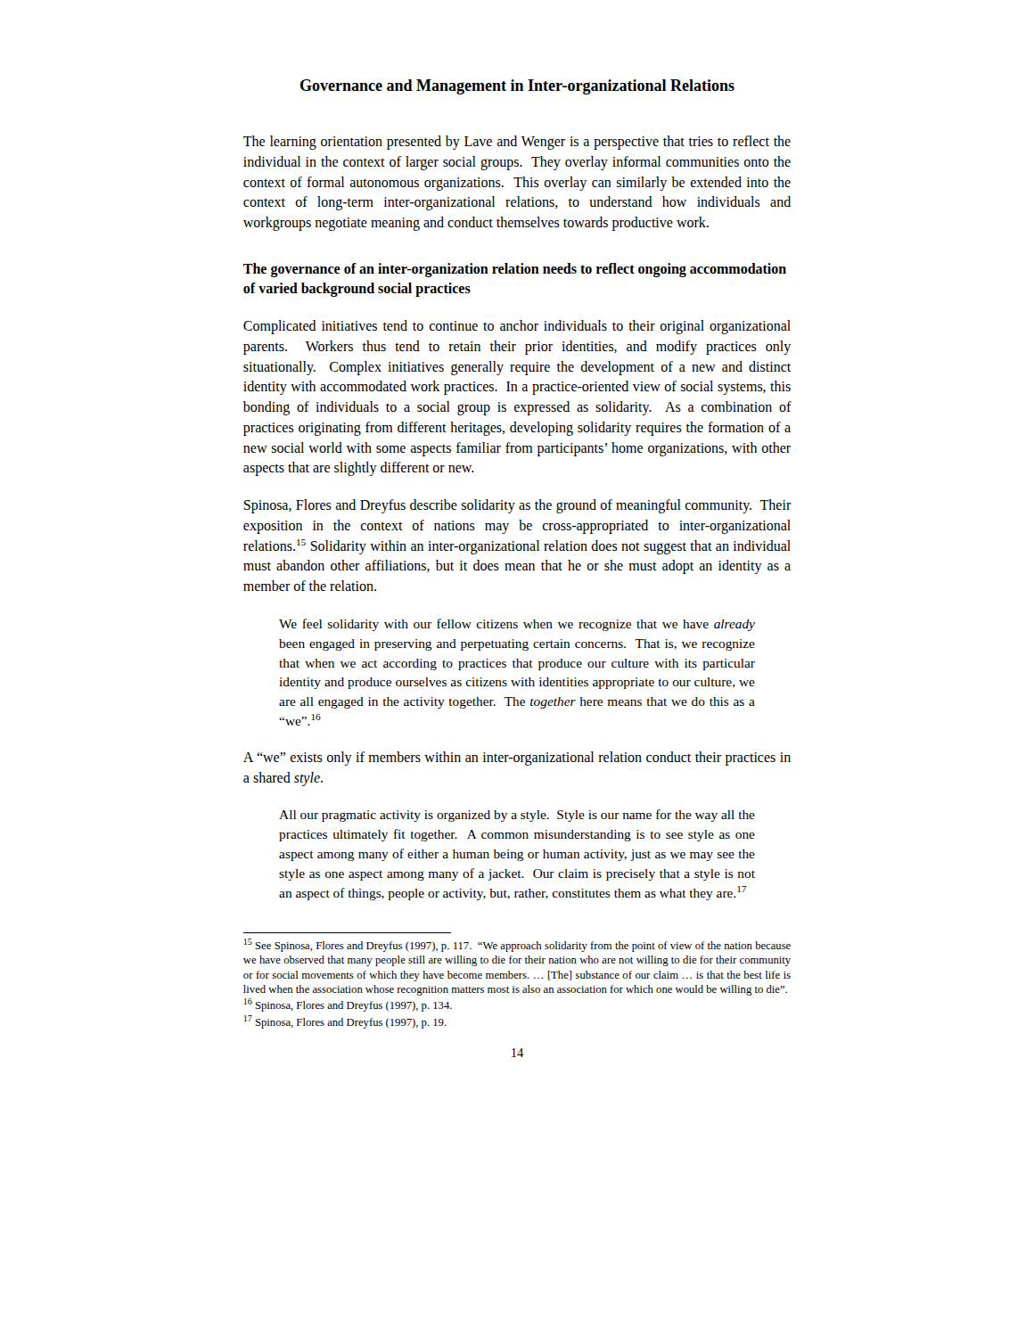Governance and Management in Inter-organizational Relations
The learning orientation presented by Lave and Wenger is a perspective that tries to reflect the individual in the context of larger social groups. They overlay informal communities onto the context of formal autonomous organizations. This overlay can similarly be extended into the context of long-term inter-organizational relations, to understand how individuals and workgroups negotiate meaning and conduct themselves towards productive work.
The governance of an inter-organization relation needs to reflect ongoing accommodation of varied background social practices
Complicated initiatives tend to continue to anchor individuals to their original organizational parents. Workers thus tend to retain their prior identities, and modify practices only situationally. Complex initiatives generally require the development of a new and distinct identity with accommodated work practices. In a practice-oriented view of social systems, this bonding of individuals to a social group is expressed as solidarity. As a combination of practices originating from different heritages, developing solidarity requires the formation of a new social world with some aspects familiar from participants’ home organizations, with other aspects that are slightly different or new.
Spinosa, Flores and Dreyfus describe solidarity as the ground of meaningful community. Their exposition in the context of nations may be cross-appropriated to inter-organizational relations.15 Solidarity within an inter-organizational relation does not suggest that an individual must abandon other affiliations, but it does mean that he or she must adopt an identity as a member of the relation.
We feel solidarity with our fellow citizens when we recognize that we have already been engaged in preserving and perpetuating certain concerns. That is, we recognize that when we act according to practices that produce our culture with its particular identity and produce ourselves as citizens with identities appropriate to our culture, we are all engaged in the activity together. The together here means that we do this as a “we”.16
A “we” exists only if members within an inter-organizational relation conduct their practices in a shared style.
All our pragmatic activity is organized by a style. Style is our name for the way all the practices ultimately fit together. A common misunderstanding is to see style as one aspect among many of either a human being or human activity, just as we may see the style as one aspect among many of a jacket. Our claim is precisely that a style is not an aspect of things, people or activity, but, rather, constitutes them as what they are.17
15 See Spinosa, Flores and Dreyfus (1997), p. 117. “We approach solidarity from the point of view of the nation because we have observed that many people still are willing to die for their nation who are not willing to die for their community or for social movements of which they have become members. … [The] substance of our claim … is that the best life is lived when the association whose recognition matters most is also an association for which one would be willing to die”.
16 Spinosa, Flores and Dreyfus (1997), p. 134.
17 Spinosa, Flores and Dreyfus (1997), p. 19.
14